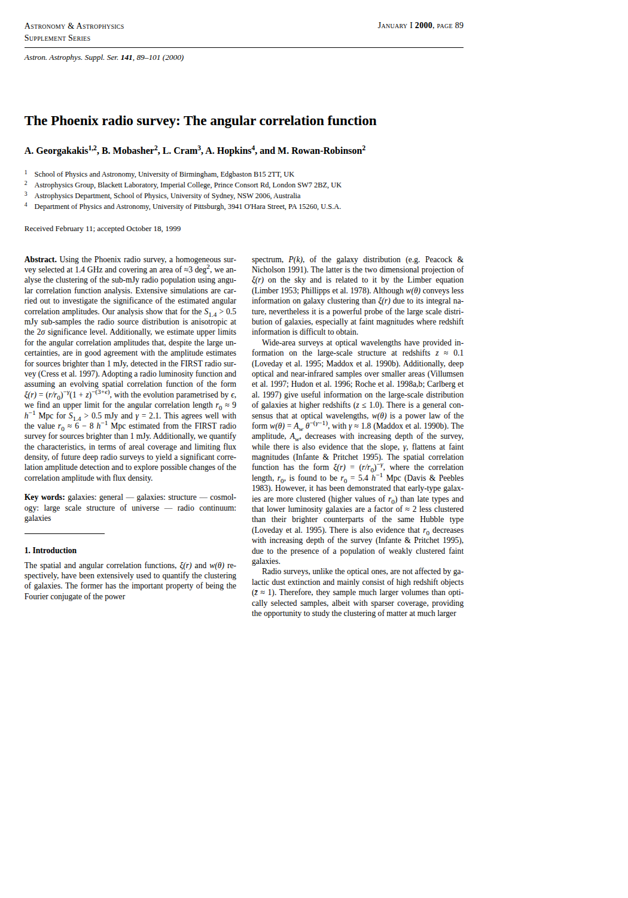Astronomy & Astrophysics
Supplement Series
January I 2000, page 89
Astron. Astrophys. Suppl. Ser. 141, 89–101 (2000)
The Phoenix radio survey: The angular correlation function
A. Georgakakis1,2, B. Mobasher2, L. Cram3, A. Hopkins4, and M. Rowan-Robinson2
1 School of Physics and Astronomy, University of Birmingham, Edgbaston B15 2TT, UK
2 Astrophysics Group, Blackett Laboratory, Imperial College, Prince Consort Rd, London SW7 2BZ, UK
3 Astrophysics Department, School of Physics, University of Sydney, NSW 2006, Australia
4 Department of Physics and Astronomy, University of Pittsburgh, 3941 O'Hara Street, PA 15260, U.S.A.
Received February 11; accepted October 18, 1999
Abstract. Using the Phoenix radio survey, a homogeneous survey selected at 1.4 GHz and covering an area of ≈3 deg2, we analyse the clustering of the sub-mJy radio population using angular correlation function analysis. Extensive simulations are carried out to investigate the significance of the estimated angular correlation amplitudes. Our analysis show that for the S1.4 > 0.5 mJy sub-samples the radio source distribution is anisotropic at the 2σ significance level. Additionally, we estimate upper limits for the angular correlation amplitudes that, despite the large uncertainties, are in good agreement with the amplitude estimates for sources brighter than 1 mJy, detected in the FIRST radio survey (Cress et al. 1997). Adopting a radio luminosity function and assuming an evolving spatial correlation function of the form ξ(r) = (r/r0)−γ(1 + z)−(3+ϵ), with the evolution parametrised by ϵ, we find an upper limit for the angular correlation length r0 ≈ 9 h−1 Mpc for S1.4 > 0.5 mJy and γ = 2.1. This agrees well with the value r0 ≈ 6 − 8 h−1 Mpc estimated from the FIRST radio survey for sources brighter than 1 mJy. Additionally, we quantify the characteristics, in terms of areal coverage and limiting flux density, of future deep radio surveys to yield a significant correlation amplitude detection and to explore possible changes of the correlation amplitude with flux density.
Key words: galaxies: general — galaxies: structure — cosmology: large scale structure of universe — radio continuum: galaxies
1. Introduction
The spatial and angular correlation functions, ξ(r) and w(θ) respectively, have been extensively used to quantify the clustering of galaxies. The former has the important property of being the Fourier conjugate of the power
spectrum, P(k), of the galaxy distribution (e.g. Peacock & Nicholson 1991). The latter is the two dimensional projection of ξ(r) on the sky and is related to it by the Limber equation (Limber 1953; Phillipps et al. 1978). Although w(θ) conveys less information on galaxy clustering than ξ(r) due to its integral nature, nevertheless it is a powerful probe of the large scale distribution of galaxies, especially at faint magnitudes where redshift information is difficult to obtain.
Wide-area surveys at optical wavelengths have provided information on the large-scale structure at redshifts z ≈ 0.1 (Loveday et al. 1995; Maddox et al. 1990b). Additionally, deep optical and near-infrared samples over smaller areas (Villumsen et al. 1997; Hudon et al. 1996; Roche et al. 1998a,b; Carlberg et al. 1997) give useful information on the large-scale distribution of galaxies at higher redshifts (z ≤ 1.0). There is a general consensus that at optical wavelengths, w(θ) is a power law of the form w(θ) = Aw θ−(γ−1), with γ ≈ 1.8 (Maddox et al. 1990b). The amplitude, Aw, decreases with increasing depth of the survey, while there is also evidence that the slope, γ, flattens at faint magnitudes (Infante & Pritchet 1995). The spatial correlation function has the form ξ(r) = (r/r0)−γ, where the correlation length, r0, is found to be r0 = 5.4 h−1 Mpc (Davis & Peebles 1983). However, it has been demonstrated that early-type galaxies are more clustered (higher values of r0) than late types and that lower luminosity galaxies are a factor of ≈ 2 less clustered than their brighter counterparts of the same Hubble type (Loveday et al. 1995). There is also evidence that r0 decreases with increasing depth of the survey (Infante & Pritchet 1995), due to the presence of a population of weakly clustered faint galaxies.
Radio surveys, unlike the optical ones, are not affected by galactic dust extinction and mainly consist of high redshift objects (z̄ ≈ 1). Therefore, they sample much larger volumes than optically selected samples, albeit with sparser coverage, providing the opportunity to study the clustering of matter at much larger